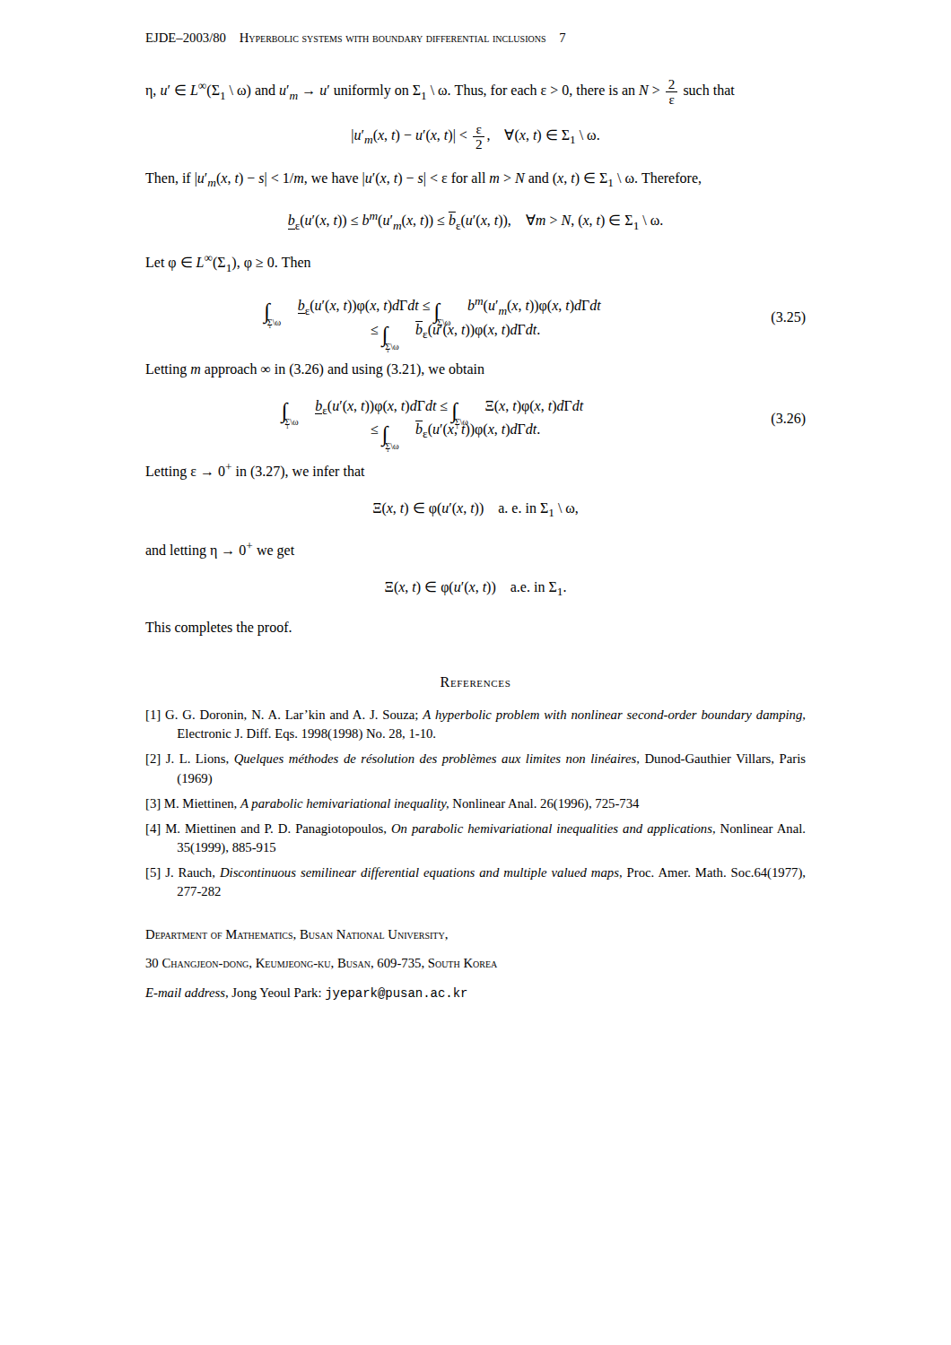EJDE–2003/80 Hyperbolic systems with boundary differential inclusions 7
η, u′ ∈ L∞(Σ1 \ ω) and u′m → u′ uniformly on Σ1 \ ω. Thus, for each ε > 0, there is an N > 2 ε such that
|u′m(x, t) − u′(x, t)| < ε 2, ∀(x, t) ∈ Σ1 \ ω.
Then, if |u′m(x, t) − s| < 1/m, we have |u′(x, t) − s| < ε for all m > N and (x, t) ∈ Σ1 \ ω. Therefore,
bε(u′(x, t)) ≤ bm(u′m(x, t)) ≤ bε(u′(x, t)), ∀m > N, (x, t) ∈ Σ1 \ ω.
Let φ ∈ L∞(Σ1), φ ≥ 0. Then
∫Σ1\ω bε(u′(x, t))φ(x, t)d Γdt ≤ ∫Σ1\ω bm(u′m(x, t))φ(x, t)d Γdt ≤ ∫Σ1\ω bε(u′(x, t))φ(x, t)d Γdt.
(3.25)
Letting m approach ∞ in (3.26) and using (3.21), we obtain
∫Σ1\ω bε(u′(x, t))φ(x, t)d Γdt ≤ ∫Σ1\ω Ξ(x, t)φ(x, t)d Γdt ≤ ∫Σ1\ω bε(u′(x, t))φ(x, t)d Γdt.
(3.26)
Letting ε → 0+ in (3.27), we infer that
Ξ(x, t) ∈ φ(u′(x, t)) a. e. in Σ1 \ ω,
and letting η → 0+ we get
Ξ(x, t) ∈ φ(u′(x, t)) a.e. in Σ1.
This completes the proof.
References
[1] G. G. Doronin, N. A. Lar’kin and A. J. Souza; A hyperbolic problem with nonlinear second-order boundary damping, Electronic J. Diff. Eqs. 1998(1998) No. 28, 1-10.
[2] J. L. Lions, Quelques méthodes de résolution des problèmes aux limites non linéaires, Dunod-Gauthier Villars, Paris (1969)
[3] M. Miettinen, A parabolic hemivariational inequality, Nonlinear Anal. 26(1996), 725-734
[4] M. Miettinen and P. D. Panagiotopoulos, On parabolic hemivariational inequalities and applications, Nonlinear Anal. 35(1999), 885-915
[5] J. Rauch, Discontinuous semilinear differential equations and multiple valued maps, Proc. Amer. Math. Soc.64(1977), 277-282
Department of Mathematics, Busan National University,
30 Changjeon-dong, Keumjeong-ku, Busan, 609-735, South Korea
E-mail address, Jong Yeoul Park: jyepark@pusan.ac.kr